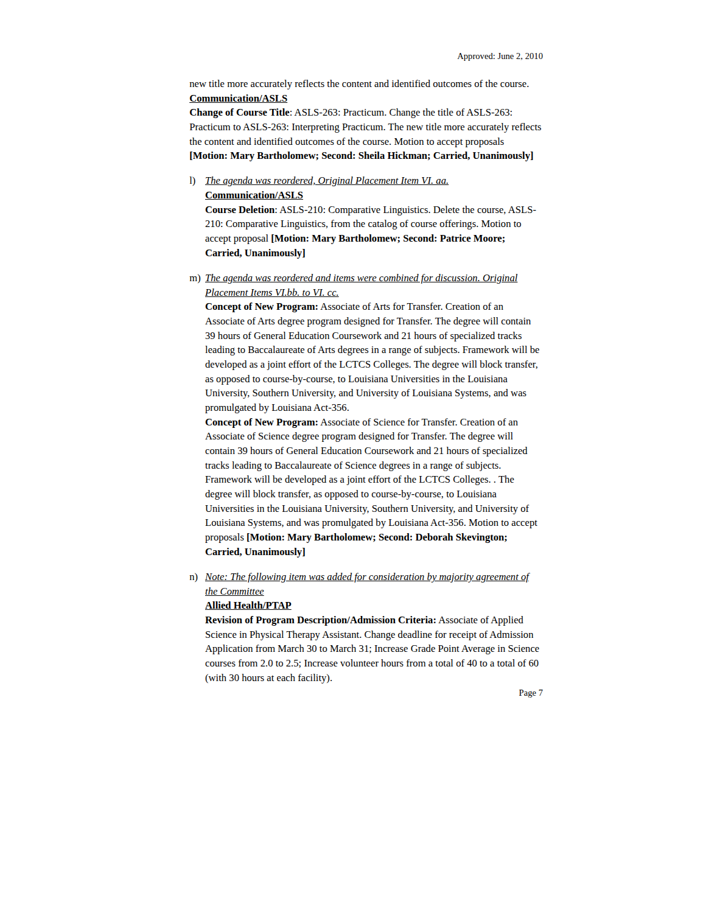Approved: June 2, 2010
new title more accurately reflects the content and identified outcomes of the course.
Communication/ASLS
Change of Course Title: ASLS-263: Practicum. Change the title of ASLS-263: Practicum to ASLS-263: Interpreting Practicum. The new title more accurately reflects the content and identified outcomes of the course. Motion to accept proposals [Motion: Mary Bartholomew; Second: Sheila Hickman; Carried, Unanimously]
l)
The agenda was reordered, Original Placement Item VI. aa.
Communication/ASLS
Course Deletion: ASLS-210: Comparative Linguistics. Delete the course, ASLS-210: Comparative Linguistics, from the catalog of course offerings. Motion to accept proposal [Motion: Mary Bartholomew; Second: Patrice Moore; Carried, Unanimously]
m)
The agenda was reordered and items were combined for discussion. Original Placement Items VI.bb. to VI. cc.
Concept of New Program: Associate of Arts for Transfer. Creation of an Associate of Arts degree program designed for Transfer. The degree will contain 39 hours of General Education Coursework and 21 hours of specialized tracks leading to Baccalaureate of Arts degrees in a range of subjects. Framework will be developed as a joint effort of the LCTCS Colleges. The degree will block transfer, as opposed to course-by-course, to Louisiana Universities in the Louisiana University, Southern University, and University of Louisiana Systems, and was promulgated by Louisiana Act-356.
Concept of New Program: Associate of Science for Transfer. Creation of an Associate of Science degree program designed for Transfer. The degree will contain 39 hours of General Education Coursework and 21 hours of specialized tracks leading to Baccalaureate of Science degrees in a range of subjects. Framework will be developed as a joint effort of the LCTCS Colleges. . The degree will block transfer, as opposed to course-by-course, to Louisiana Universities in the Louisiana University, Southern University, and University of Louisiana Systems, and was promulgated by Louisiana Act-356. Motion to accept proposals [Motion: Mary Bartholomew; Second: Deborah Skevington; Carried, Unanimously]
n)
Note: The following item was added for consideration by majority agreement of the Committee
Allied Health/PTAP
Revision of Program Description/Admission Criteria: Associate of Applied Science in Physical Therapy Assistant. Change deadline for receipt of Admission Application from March 30 to March 31; Increase Grade Point Average in Science courses from 2.0 to 2.5; Increase volunteer hours from a total of 40 to a total of 60 (with 30 hours at each facility).
Page 7